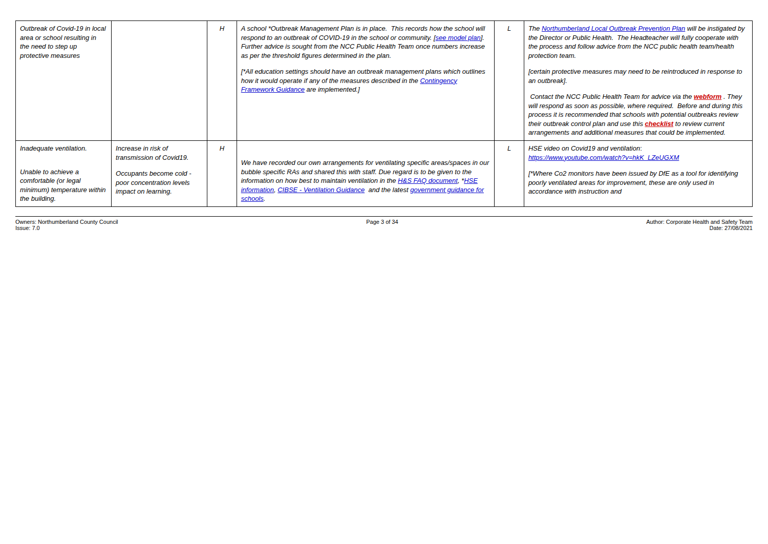| Outbreak of Covid-19 in local area or school resulting in the need to step up protective measures | | H | A school *Outbreak Management Plan is in place. This records how the school will respond to an outbreak of COVID-19 in the school or community. [ see model plan ]. Further advice is sought from the NCC Public Health Team once numbers increase as per the threshold figures determined in the plan. [*All education settings should have an outbreak management plans which outlines how it would operate if any of the measures described in the Contingency Framework Guidance are implemented.] | L | The Northumberland Local Outbreak Prevention Plan will be instigated by the Director or Public Health. The Headteacher will fully cooperate with the process and follow advice from the NCC public health team/health protection team. [certain protective measures may need to be reintroduced in response to an outbreak]. Contact the NCC Public Health Team for advice via the webform . They will respond as soon as possible, where required. Before and during this process it is recommended that schools with potential outbreaks review their outbreak control plan and use this checklist to review current arrangements and additional measures that could be implemented. |
| Inadequate ventilation. Unable to achieve a comfortable (or legal minimum) temperature within the building. | Increase in risk of transmission of Covid19. Occupants become cold - poor concentration levels impact on learning. | H | We have recorded our own arrangements for ventilating specific areas/spaces in our bubble specific RAs and shared this with staff. Due regard is to be given to the information on how best to maintain ventilation in the H&S FAQ document , * HSE information , CIBSE - Ventilation Guidance and the latest government guidance for schools . | L | HSE video on Covid19 and ventilation : https://www.youtube.com/watch?v=hkK_LZeUGXM [*Where Co2 monitors have been issued by DfE as a tool for identifying poorly ventilated areas for improvement, these are only used in accordance with instruction and |
Owners: Northumberland County Council Issue: 7.0
Page 3 of 34
Author: Corporate Health and Safety Team Date: 27/08/2021